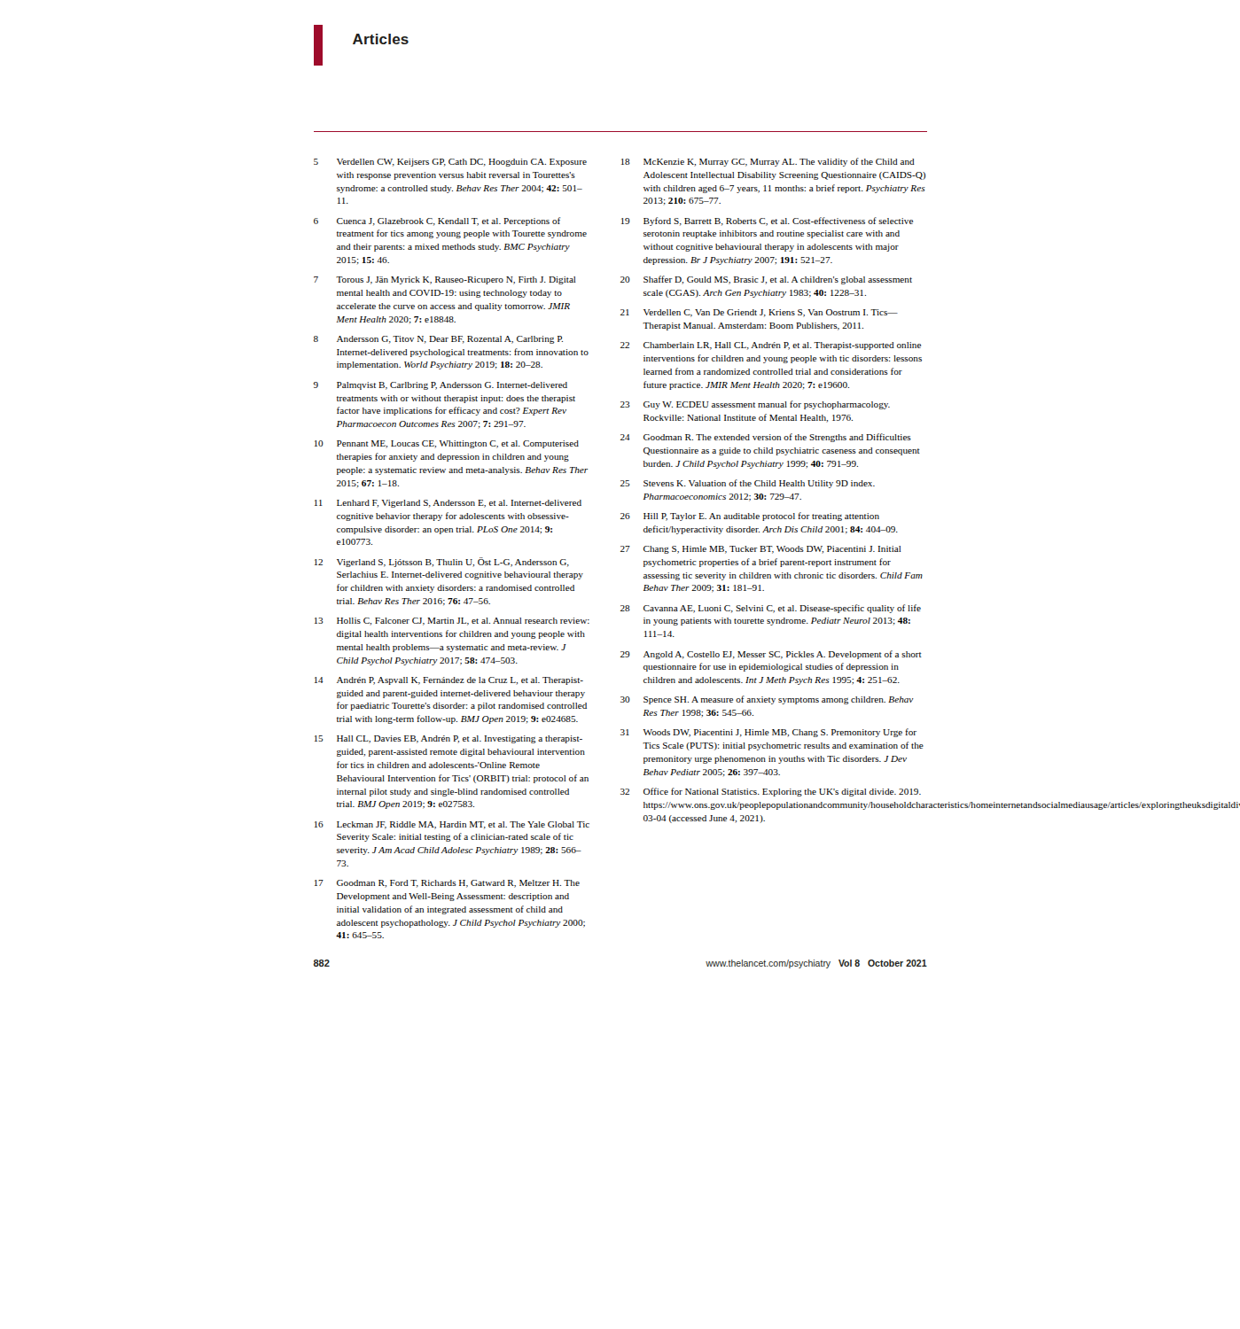Articles
5 Verdellen CW, Keijsers GP, Cath DC, Hoogduin CA. Exposure with response prevention versus habit reversal in Tourettes's syndrome: a controlled study. Behav Res Ther 2004; 42: 501–11.
6 Cuenca J, Glazebrook C, Kendall T, et al. Perceptions of treatment for tics among young people with Tourette syndrome and their parents: a mixed methods study. BMC Psychiatry 2015; 15: 46.
7 Torous J, Jän Myrick K, Rauseo-Ricupero N, Firth J. Digital mental health and COVID-19: using technology today to accelerate the curve on access and quality tomorrow. JMIR Ment Health 2020; 7: e18848.
8 Andersson G, Titov N, Dear BF, Rozental A, Carlbring P. Internet-delivered psychological treatments: from innovation to implementation. World Psychiatry 2019; 18: 20–28.
9 Palmqvist B, Carlbring P, Andersson G. Internet-delivered treatments with or without therapist input: does the therapist factor have implications for efficacy and cost? Expert Rev Pharmacoecon Outcomes Res 2007; 7: 291–97.
10 Pennant ME, Loucas CE, Whittington C, et al. Computerised therapies for anxiety and depression in children and young people: a systematic review and meta-analysis. Behav Res Ther 2015; 67: 1–18.
11 Lenhard F, Vigerland S, Andersson E, et al. Internet-delivered cognitive behavior therapy for adolescents with obsessive-compulsive disorder: an open trial. PLoS One 2014; 9: e100773.
12 Vigerland S, Ljótsson B, Thulin U, Öst L-G, Andersson G, Serlachius E. Internet-delivered cognitive behavioural therapy for children with anxiety disorders: a randomised controlled trial. Behav Res Ther 2016; 76: 47–56.
13 Hollis C, Falconer CJ, Martin JL, et al. Annual research review: digital health interventions for children and young people with mental health problems—a systematic and meta-review. J Child Psychol Psychiatry 2017; 58: 474–503.
14 Andrén P, Aspvall K, Fernández de la Cruz L, et al. Therapist-guided and parent-guided internet-delivered behaviour therapy for paediatric Tourette's disorder: a pilot randomised controlled trial with long-term follow-up. BMJ Open 2019; 9: e024685.
15 Hall CL, Davies EB, Andrén P, et al. Investigating a therapist-guided, parent-assisted remote digital behavioural intervention for tics in children and adolescents-'Online Remote Behavioural Intervention for Tics' (ORBIT) trial: protocol of an internal pilot study and single-blind randomised controlled trial. BMJ Open 2019; 9: e027583.
16 Leckman JF, Riddle MA, Hardin MT, et al. The Yale Global Tic Severity Scale: initial testing of a clinician-rated scale of tic severity. J Am Acad Child Adolesc Psychiatry 1989; 28: 566–73.
17 Goodman R, Ford T, Richards H, Gatward R, Meltzer H. The Development and Well-Being Assessment: description and initial validation of an integrated assessment of child and adolescent psychopathology. J Child Psychol Psychiatry 2000; 41: 645–55.
18 McKenzie K, Murray GC, Murray AL. The validity of the Child and Adolescent Intellectual Disability Screening Questionnaire (CAIDS-Q) with children aged 6–7 years, 11 months: a brief report. Psychiatry Res 2013; 210: 675–77.
19 Byford S, Barrett B, Roberts C, et al. Cost-effectiveness of selective serotonin reuptake inhibitors and routine specialist care with and without cognitive behavioural therapy in adolescents with major depression. Br J Psychiatry 2007; 191: 521–27.
20 Shaffer D, Gould MS, Brasic J, et al. A children's global assessment scale (CGAS). Arch Gen Psychiatry 1983; 40: 1228–31.
21 Verdellen C, Van De Griendt J, Kriens S, Van Oostrum I. Tics—Therapist Manual. Amsterdam: Boom Publishers, 2011.
22 Chamberlain LR, Hall CL, Andrén P, et al. Therapist-supported online interventions for children and young people with tic disorders: lessons learned from a randomized controlled trial and considerations for future practice. JMIR Ment Health 2020; 7: e19600.
23 Guy W. ECDEU assessment manual for psychopharmacology. Rockville: National Institute of Mental Health, 1976.
24 Goodman R. The extended version of the Strengths and Difficulties Questionnaire as a guide to child psychiatric caseness and consequent burden. J Child Psychol Psychiatry 1999; 40: 791–99.
25 Stevens K. Valuation of the Child Health Utility 9D index. Pharmacoeconomics 2012; 30: 729–47.
26 Hill P, Taylor E. An auditable protocol for treating attention deficit/hyperactivity disorder. Arch Dis Child 2001; 84: 404–09.
27 Chang S, Himle MB, Tucker BT, Woods DW, Piacentini J. Initial psychometric properties of a brief parent-report instrument for assessing tic severity in children with chronic tic disorders. Child Fam Behav Ther 2009; 31: 181–91.
28 Cavanna AE, Luoni C, Selvini C, et al. Disease-specific quality of life in young patients with tourette syndrome. Pediatr Neurol 2013; 48: 111–14.
29 Angold A, Costello EJ, Messer SC, Pickles A. Development of a short questionnaire for use in epidemiological studies of depression in children and adolescents. Int J Meth Psych Res 1995; 4: 251–62.
30 Spence SH. A measure of anxiety symptoms among children. Behav Res Ther 1998; 36: 545–66.
31 Woods DW, Piacentini J, Himle MB, Chang S. Premonitory Urge for Tics Scale (PUTS): initial psychometric results and examination of the premonitory urge phenomenon in youths with Tic disorders. J Dev Behav Pediatr 2005; 26: 397–403.
32 Office for National Statistics. Exploring the UK's digital divide. 2019. https://www.ons.gov.uk/peoplepopulationandcommunity/householdcharacteristics/homeinternetandsocialmediausage/articles/exploringtheuksdigitaldivide/2019-03-04 (accessed June 4, 2021).
882
www.thelancet.com/psychiatry Vol 8 October 2021